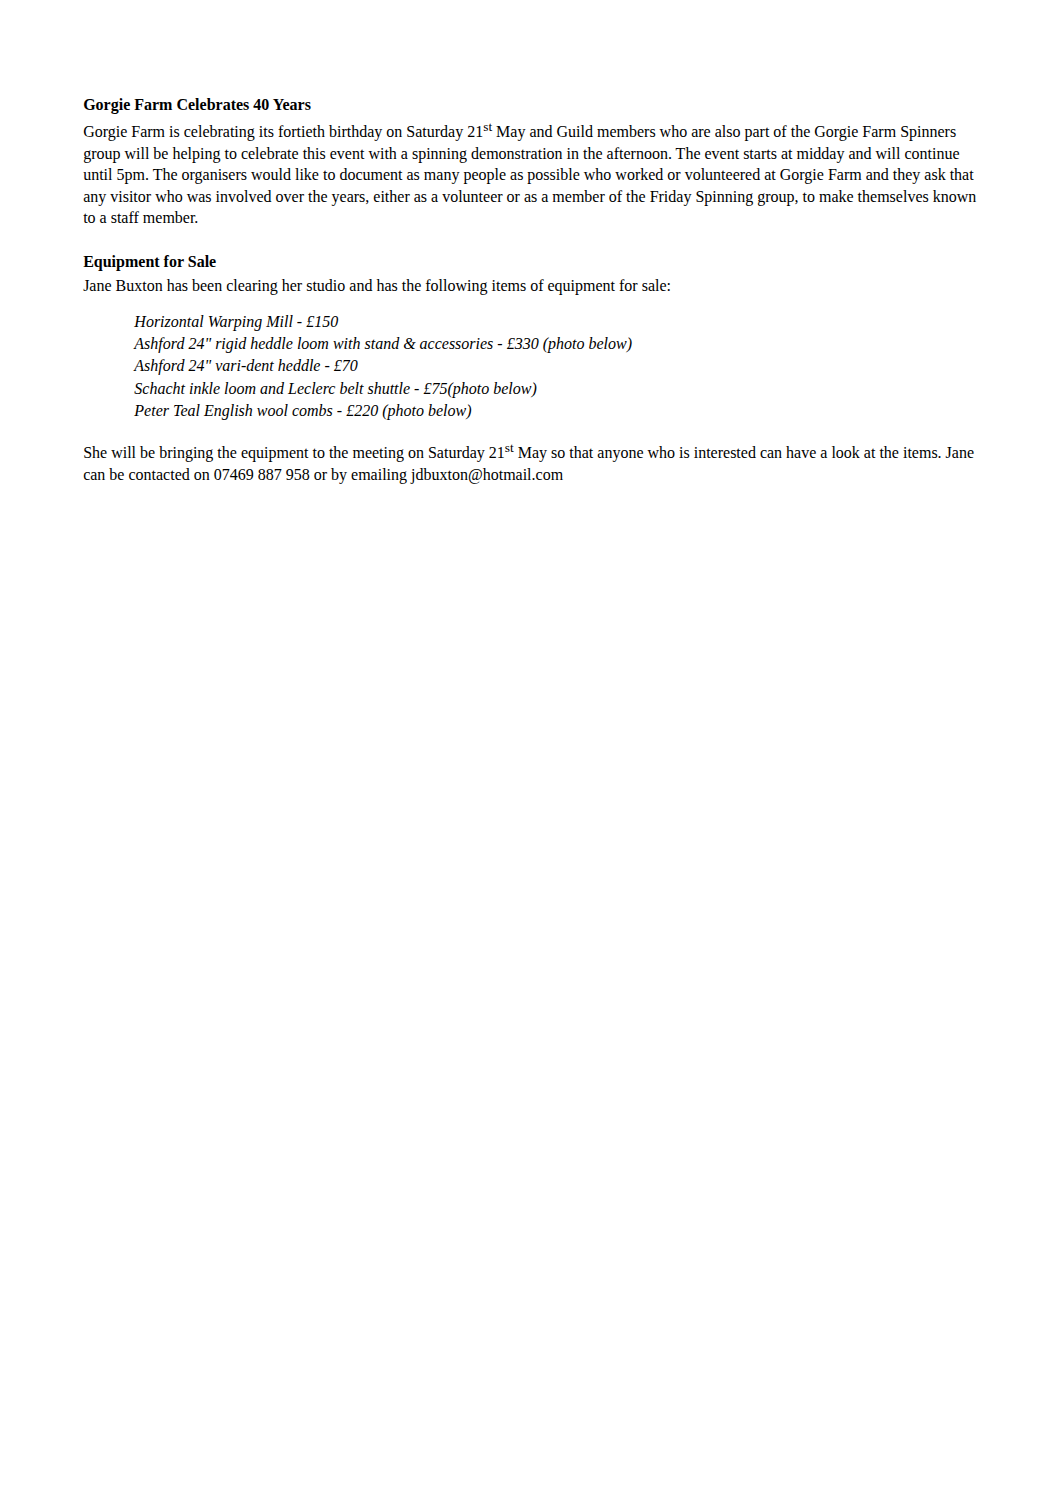Gorgie Farm Celebrates 40 Years
Gorgie Farm is celebrating its fortieth birthday on Saturday 21st May and Guild members who are also part of the Gorgie Farm Spinners group will be helping to celebrate this event with a spinning demonstration in the afternoon. The event starts at midday and will continue until 5pm. The organisers would like to document as many people as possible who worked or volunteered at Gorgie Farm and they ask that any visitor who was involved over the years, either as a volunteer or as a member of the Friday Spinning group, to make themselves known to a staff member.
Equipment for Sale
Jane Buxton has been clearing her studio and has the following items of equipment for sale:
Horizontal Warping Mill - £150
Ashford 24" rigid heddle loom with stand & accessories - £330 (photo below)
Ashford 24" vari-dent heddle - £70
Schacht inkle loom and Leclerc belt shuttle - £75(photo below)
Peter Teal English wool combs - £220 (photo below)
She will be bringing the equipment to the meeting on Saturday 21st May so that anyone who is interested can have a look at the items. Jane can be contacted on 07469 887 958 or by emailing jdbuxton@hotmail.com